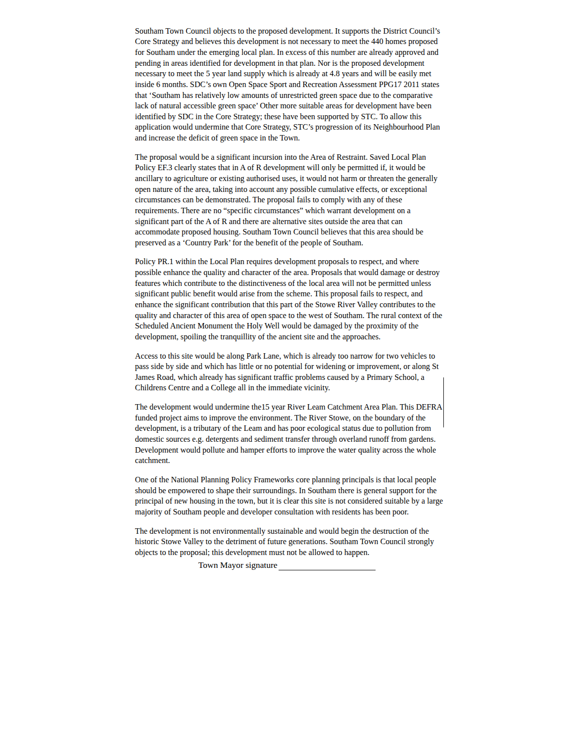Southam Town Council objects to the proposed development. It supports the District Council’s Core Strategy and believes this development is not necessary to meet the 440 homes proposed for Southam under the emerging local plan. In excess of this number are already approved and pending in areas identified for development in that plan. Nor is the proposed development necessary to meet the 5 year land supply which is already at 4.8 years and will be easily met inside 6 months. SDC’s own Open Space Sport and Recreation Assessment PPG17 2011 states that ‘Southam has relatively low amounts of unrestricted green space due to the comparative lack of natural accessible green space’ Other more suitable areas for development have been identified by SDC in the Core Strategy; these have been supported by STC. To allow this application would undermine that Core Strategy, STC’s progression of its Neighbourhood Plan and increase the deficit of green space in the Town.
The proposal would be a significant incursion into the Area of Restraint. Saved Local Plan Policy EF.3 clearly states that in A of R development will only be permitted if, it would be ancillary to agriculture or existing authorised uses, it would not harm or threaten the generally open nature of the area, taking into account any possible cumulative effects, or exceptional circumstances can be demonstrated. The proposal fails to comply with any of these requirements. There are no “specific circumstances” which warrant development on a significant part of the A of R and there are alternative sites outside the area that can accommodate proposed housing. Southam Town Council believes that this area should be preserved as a ‘Country Park’ for the benefit of the people of Southam.
Policy PR.1 within the Local Plan requires development proposals to respect, and where possible enhance the quality and character of the area. Proposals that would damage or destroy features which contribute to the distinctiveness of the local area will not be permitted unless significant public benefit would arise from the scheme. This proposal fails to respect, and enhance the significant contribution that this part of the Stowe River Valley contributes to the quality and character of this area of open space to the west of Southam. The rural context of the Scheduled Ancient Monument the Holy Well would be damaged by the proximity of the development, spoiling the tranquillity of the ancient site and the approaches.
Access to this site would be along Park Lane, which is already too narrow for two vehicles to pass side by side and which has little or no potential for widening or improvement, or along St James Road, which already has significant traffic problems caused by a Primary School, a Childrens Centre and a College all in the immediate vicinity.
The development would undermine the15 year River Leam Catchment Area Plan. This DEFRA funded project aims to improve the environment. The River Stowe, on the boundary of the development, is a tributary of the Leam and has poor ecological status due to pollution from domestic sources e.g. detergents and sediment transfer through overland runoff from gardens. Development would pollute and hamper efforts to improve the water quality across the whole catchment.
One of the National Planning Policy Frameworks core planning principals is that local people should be empowered to shape their surroundings. In Southam there is general support for the principal of new housing in the town, but it is clear this site is not considered suitable by a large majority of Southam people and developer consultation with residents has been poor.
The development is not environmentally sustainable and would begin the destruction of the historic Stowe Valley to the detriment of future generations. Southam Town Council strongly objects to the proposal; this development must not be allowed to happen.
Town Mayor signature